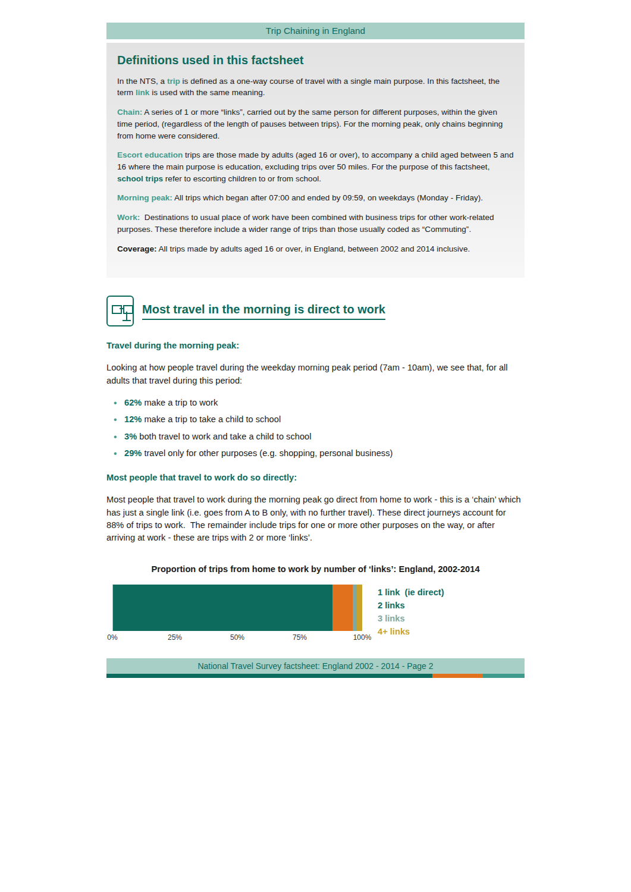Trip Chaining in England
Definitions used in this factsheet
In the NTS, a trip is defined as a one-way course of travel with a single main purpose. In this factsheet, the term link is used with the same meaning.
Chain: A series of 1 or more “links”, carried out by the same person for different purposes, within the given time period, (regardless of the length of pauses between trips). For the morning peak, only chains beginning from home were considered.
Escort education trips are those made by adults (aged 16 or over), to accompany a child aged between 5 and 16 where the main purpose is education, excluding trips over 50 miles. For the purpose of this factsheet, school trips refer to escorting children to or from school.
Morning peak: All trips which began after 07:00 and ended by 09:59, on weekdays (Monday - Friday).
Work: Destinations to usual place of work have been combined with business trips for other work-related purposes. These therefore include a wider range of trips than those usually coded as “Commuting”.
Coverage: All trips made by adults aged 16 or over, in England, between 2002 and 2014 inclusive.
Most travel in the morning is direct to work
Travel during the morning peak:
Looking at how people travel during the weekday morning peak period (7am - 10am), we see that, for all adults that travel during this period:
62% make a trip to work
12% make a trip to take a child to school
3% both travel to work and take a child to school
29% travel only for other purposes (e.g. shopping, personal business)
Most people that travel to work do so directly:
Most people that travel to work during the morning peak go direct from home to work - this is a ‘chain’ which has just a single link (i.e. goes from A to B only, with no further travel). These direct journeys account for 88% of trips to work. The remainder include trips for one or more other purposes on the way, or after arriving at work - these are trips with 2 or more ‘links’.
Proportion of trips from home to work by number of ‘links’: England, 2002-2014
0% 25% 50% 75% 100%
1 link (ie direct)
2 links
3 links
4+ links
National Travel Survey factsheet: England 2002 - 2014 - Page 2